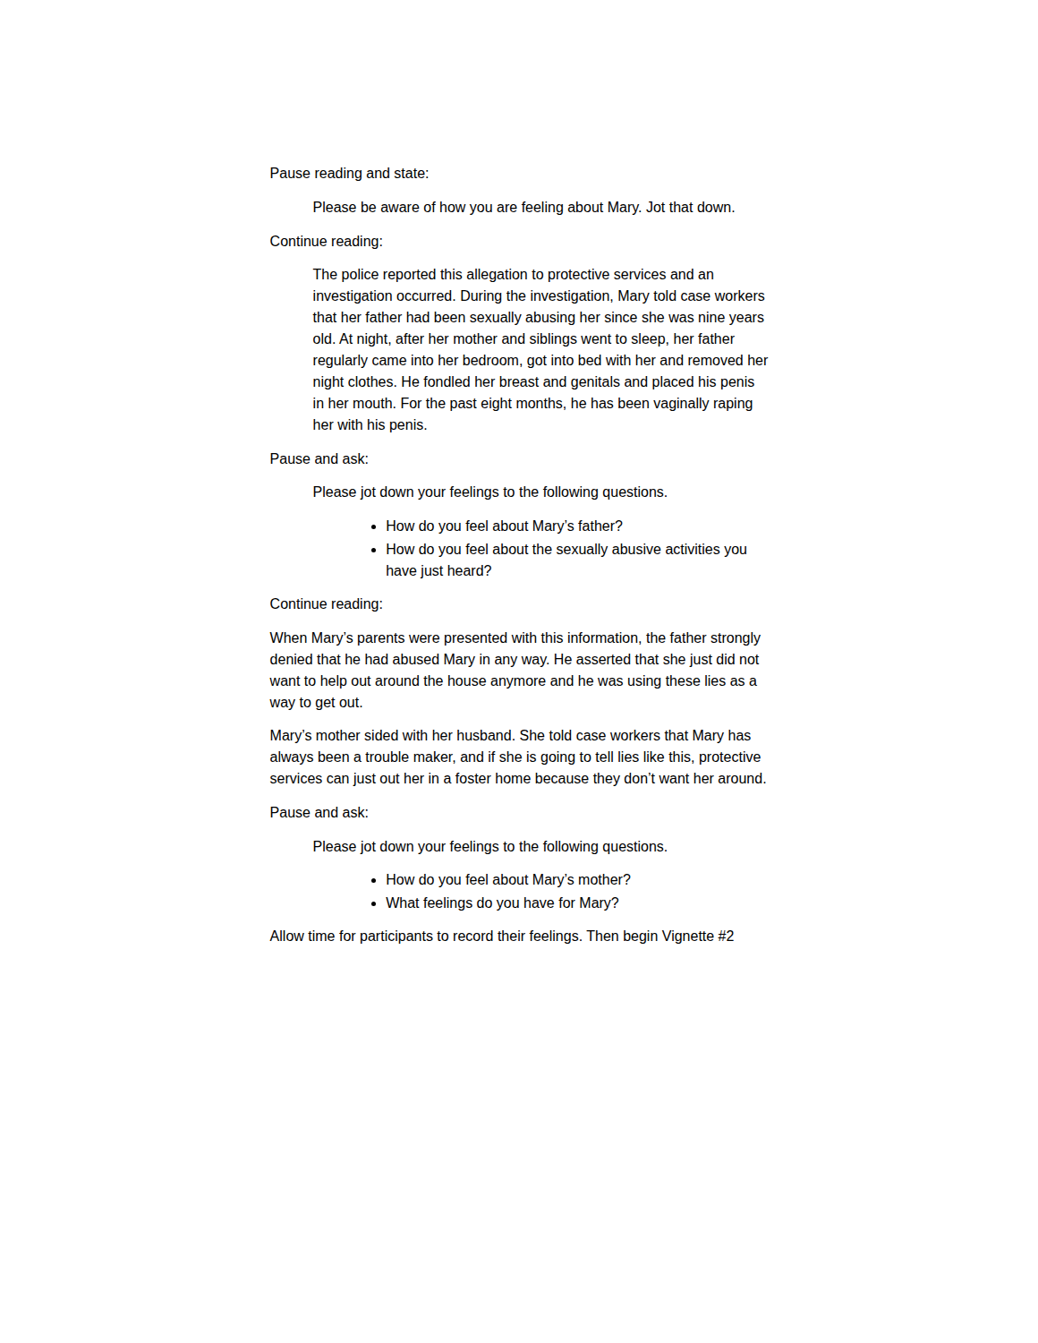Pause reading and state:
Please be aware of how you are feeling about Mary. Jot that down.
Continue reading:
The police reported this allegation to protective services and an investigation occurred. During the investigation, Mary told case workers that her father had been sexually abusing her since she was nine years old. At night, after her mother and siblings went to sleep, her father regularly came into her bedroom, got into bed with her and removed her night clothes. He fondled her breast and genitals and placed his penis in her mouth. For the past eight months, he has been vaginally raping her with his penis.
Pause and ask:
Please jot down your feelings to the following questions.
How do you feel about Mary’s father?
How do you feel about the sexually abusive activities you have just heard?
Continue reading:
When Mary’s parents were presented with this information, the father strongly denied that he had abused Mary in any way. He asserted that she just did not want to help out around the house anymore and he was using these lies as a way to get out.
Mary’s mother sided with her husband. She told case workers that Mary has always been a trouble maker, and if she is going to tell lies like this, protective services can just out her in a foster home because they don’t want her around.
Pause and ask:
Please jot down your feelings to the following questions.
How do you feel about Mary’s mother?
What feelings do you have for Mary?
Allow time for participants to record their feelings. Then begin Vignette #2